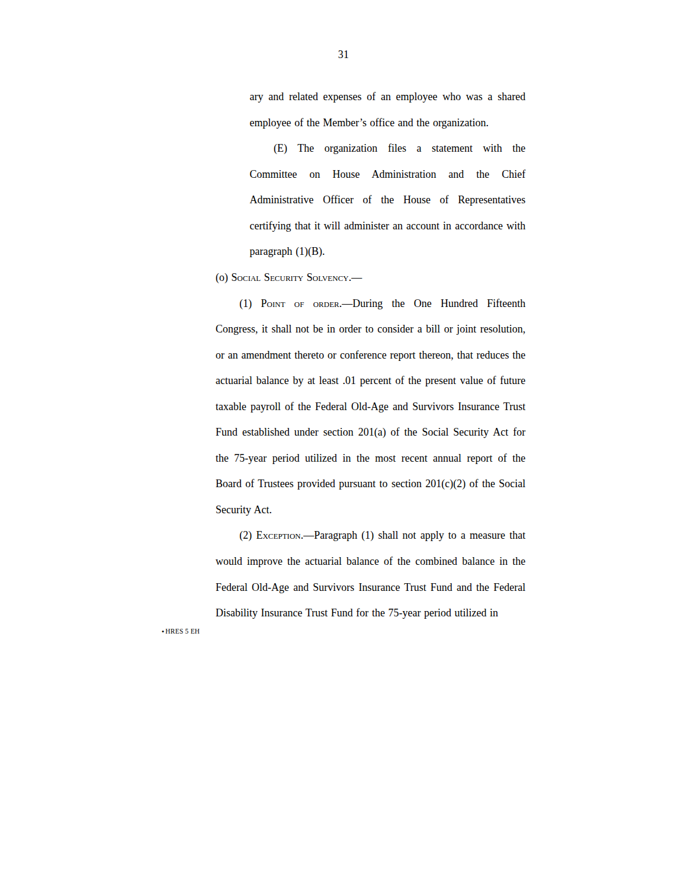31
ary and related expenses of an employee who was a shared employee of the Member’s office and the organization.
(E) The organization files a statement with the Committee on House Administration and the Chief Administrative Officer of the House of Representatives certifying that it will administer an account in accordance with paragraph (1)(B).
(o) Social Security Solvency.—
(1) Point of order.—During the One Hundred Fifteenth Congress, it shall not be in order to consider a bill or joint resolution, or an amendment thereto or conference report thereon, that reduces the actuarial balance by at least .01 percent of the present value of future taxable payroll of the Federal Old-Age and Survivors Insurance Trust Fund established under section 201(a) of the Social Security Act for the 75-year period utilized in the most recent annual report of the Board of Trustees provided pursuant to section 201(c)(2) of the Social Security Act.
(2) Exception.—Paragraph (1) shall not apply to a measure that would improve the actuarial balance of the combined balance in the Federal Old-Age and Survivors Insurance Trust Fund and the Federal Disability Insurance Trust Fund for the 75-year period utilized in
•HRES 5 EH